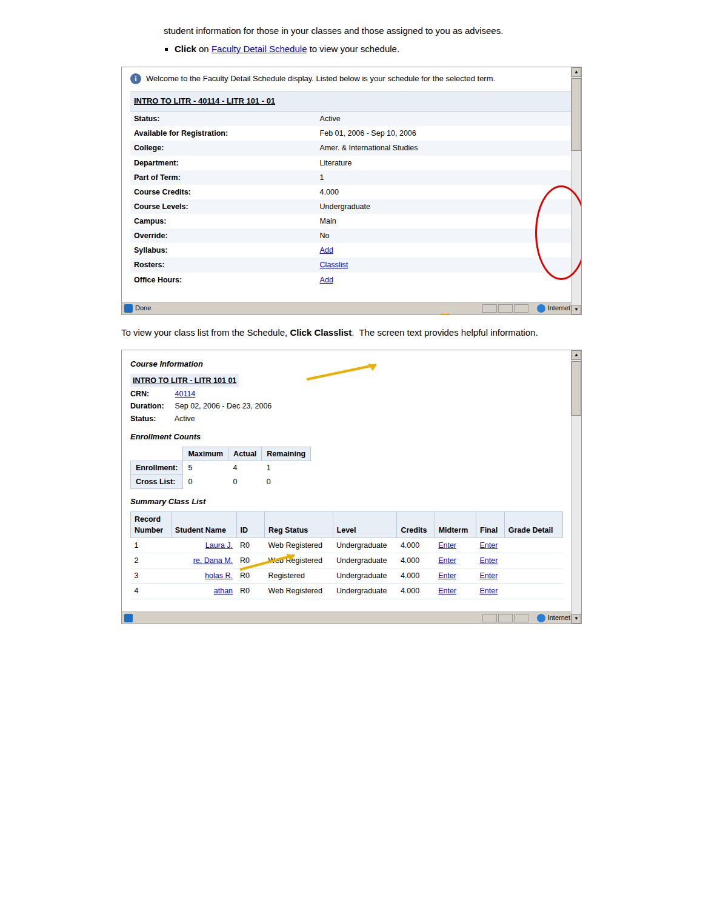student information for those in your classes and those assigned to you as advisees.
Click on Faculty Detail Schedule to view your schedule.
i Welcome to the Faculty Detail Schedule display. Listed below is your schedule for the selected term.
INTRO TO LITR - 40114 - LITR 101 - 01
| Status: | Active |
| Available for Registration: | Feb 01, 2006 - Sep 10, 2006 |
| College: | Amer. & International Studies |
| Department: | Literature |
| Part of Term: | 1 |
| Course Credits: | 4.000 |
| Course Levels: | Undergraduate |
| Campus: | Main |
| Override: | No |
| Syllabus: | Add |
| Rosters: | Classlist |
| Office Hours: | Add |
▲
▼
Done
Internet
To view your class list from the Schedule, Click Classlist. The screen text provides helpful information.
Course Information
INTRO TO LITR - LITR 101 01
CRN: 40114
Duration: Sep 02, 2006 - Dec 23, 2006
Status: Active
Enrollment Counts
| | Maximum | Actual | Remaining |
| --- | --- | --- | --- |
| Enrollment: | 5 | 4 | 1 |
| Cross List: | 0 | 0 | 0 |
Summary Class List
| Record Number | Student Name | ID | Reg Status | Level | Credits | Midterm | Final | Grade Detail |
| --- | --- | --- | --- | --- | --- | --- | --- | --- |
| 1 | Laura J. | R0 | Web Registered | Undergraduate | 4.000 | Enter | Enter | |
| 2 | re, Dana M. | R0 | Web Registered | Undergraduate | 4.000 | Enter | Enter | |
| 3 | holas R. | R0 | Registered | Undergraduate | 4.000 | Enter | Enter | |
| 4 | athan | R0 | Web Registered | Undergraduate | 4.000 | Enter | Enter | |
▲
▼
Internet